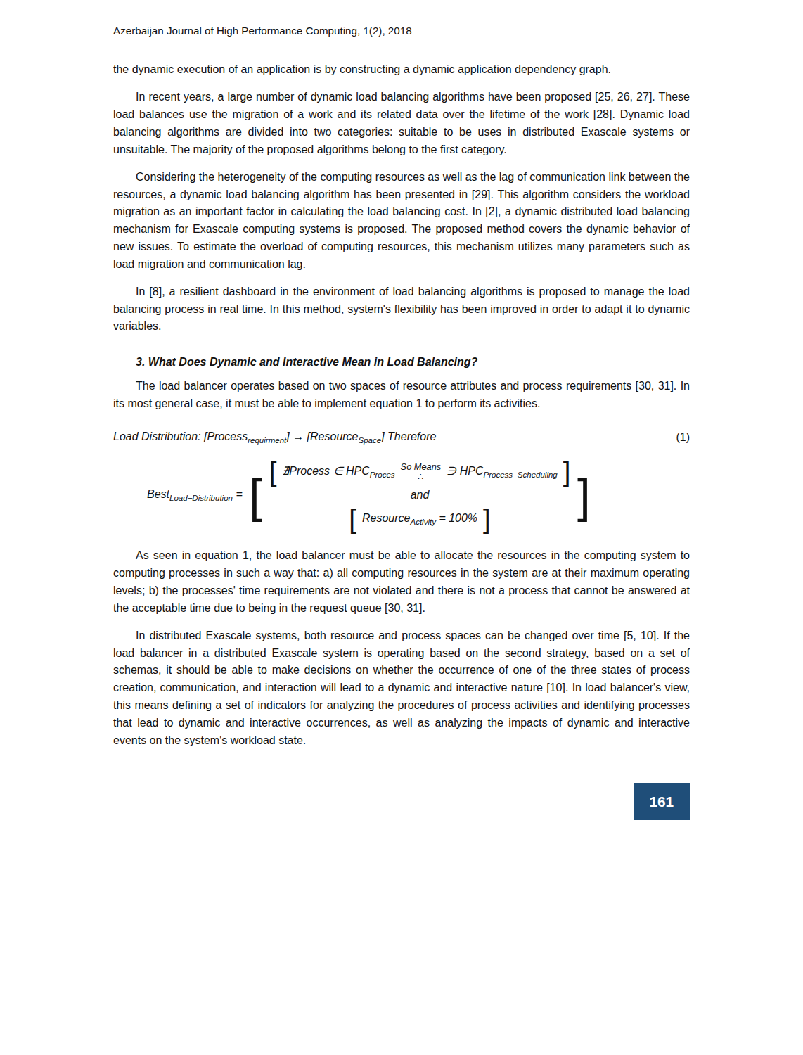Azerbaijan Journal of High Performance Computing, 1(2), 2018
the dynamic execution of an application is by constructing a dynamic application dependency graph.
In recent years, a large number of dynamic load balancing algorithms have been proposed [25, 26, 27]. These load balances use the migration of a work and its related data over the lifetime of the work [28]. Dynamic load balancing algorithms are divided into two categories: suitable to be uses in distributed Exascale systems or unsuitable. The majority of the proposed algorithms belong to the first category.
Considering the heterogeneity of the computing resources as well as the lag of communication link between the resources, a dynamic load balancing algorithm has been presented in [29]. This algorithm considers the workload migration as an important factor in calculating the load balancing cost. In [2], a dynamic distributed load balancing mechanism for Exascale computing systems is proposed. The proposed method covers the dynamic behavior of new issues. To estimate the overload of computing resources, this mechanism utilizes many parameters such as load migration and communication lag.
In [8], a resilient dashboard in the environment of load balancing algorithms is proposed to manage the load balancing process in real time. In this method, system's flexibility has been improved in order to adapt it to dynamic variables.
3. What Does Dynamic and Interactive Mean in Load Balancing?
The load balancer operates based on two spaces of resource attributes and process requirements [30, 31]. In its most general case, it must be able to implement equation 1 to perform its activities.
Load Distribution: [Processrequirment] → [ResourceSpace] Therefore
(1)
BestLoad−Distribution = [ [ ∄Process ∈ HPCProces So Means ∴ ∋ HPCProcess−Scheduling ] and [ ResourceActivity = 100% ] ]
As seen in equation 1, the load balancer must be able to allocate the resources in the computing system to computing processes in such a way that: a) all computing resources in the system are at their maximum operating levels; b) the processes' time requirements are not violated and there is not a process that cannot be answered at the acceptable time due to being in the request queue [30, 31].
In distributed Exascale systems, both resource and process spaces can be changed over time [5, 10]. If the load balancer in a distributed Exascale system is operating based on the second strategy, based on a set of schemas, it should be able to make decisions on whether the occurrence of one of the three states of process creation, communication, and interaction will lead to a dynamic and interactive nature [10]. In load balancer's view, this means defining a set of indicators for analyzing the procedures of process activities and identifying processes that lead to dynamic and interactive occurrences, as well as analyzing the impacts of dynamic and interactive events on the system's workload state.
161